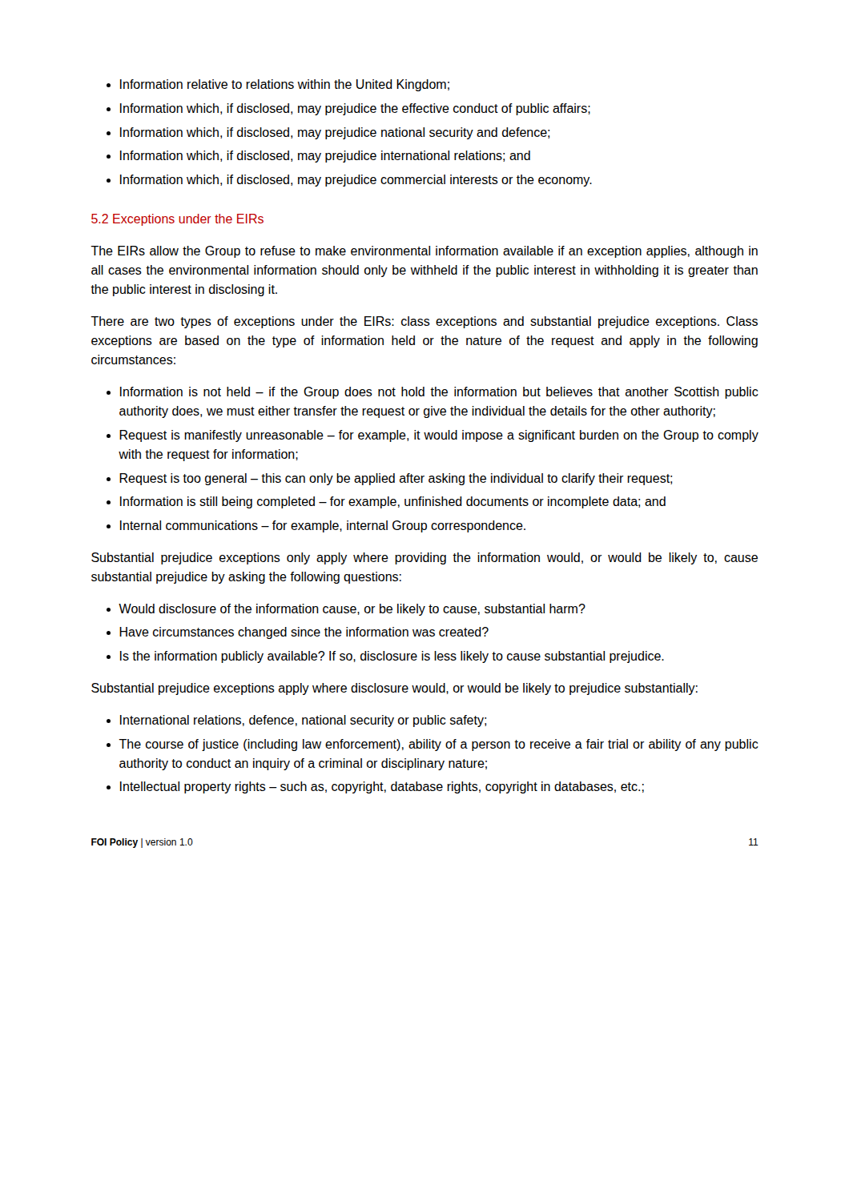Information relative to relations within the United Kingdom;
Information which, if disclosed, may prejudice the effective conduct of public affairs;
Information which, if disclosed, may prejudice national security and defence;
Information which, if disclosed, may prejudice international relations; and
Information which, if disclosed, may prejudice commercial interests or the economy.
5.2 Exceptions under the EIRs
The EIRs allow the Group to refuse to make environmental information available if an exception applies, although in all cases the environmental information should only be withheld if the public interest in withholding it is greater than the public interest in disclosing it.
There are two types of exceptions under the EIRs: class exceptions and substantial prejudice exceptions. Class exceptions are based on the type of information held or the nature of the request and apply in the following circumstances:
Information is not held – if the Group does not hold the information but believes that another Scottish public authority does, we must either transfer the request or give the individual the details for the other authority;
Request is manifestly unreasonable – for example, it would impose a significant burden on the Group to comply with the request for information;
Request is too general – this can only be applied after asking the individual to clarify their request;
Information is still being completed – for example, unfinished documents or incomplete data; and
Internal communications – for example, internal Group correspondence.
Substantial prejudice exceptions only apply where providing the information would, or would be likely to, cause substantial prejudice by asking the following questions:
Would disclosure of the information cause, or be likely to cause, substantial harm?
Have circumstances changed since the information was created?
Is the information publicly available? If so, disclosure is less likely to cause substantial prejudice.
Substantial prejudice exceptions apply where disclosure would, or would be likely to prejudice substantially:
International relations, defence, national security or public safety;
The course of justice (including law enforcement), ability of a person to receive a fair trial or ability of any public authority to conduct an inquiry of a criminal or disciplinary nature;
Intellectual property rights – such as, copyright, database rights, copyright in databases, etc.;
FOI Policy | version 1.0 11